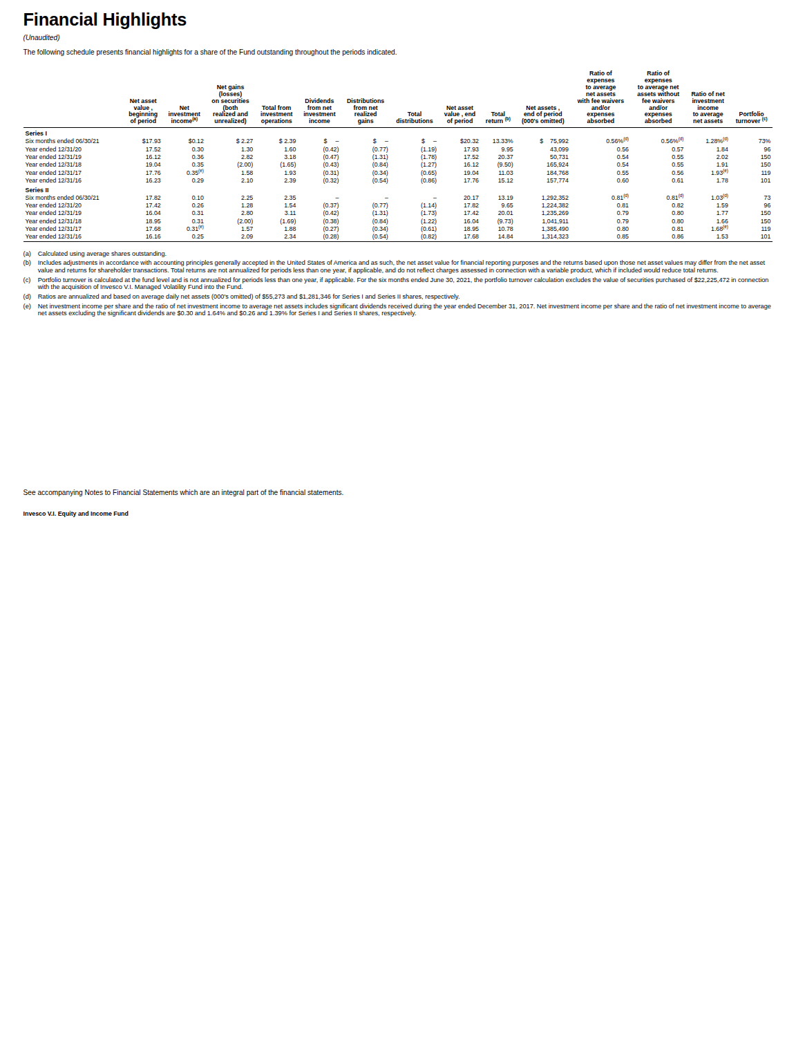Financial Highlights
(Unaudited)
The following schedule presents financial highlights for a share of the Fund outstanding throughout the periods indicated.
| | Net asset value , beginning of period | Net investment income (a) | Net gains (losses) on securities (both realized and unrealized) | Total from investment operations | Dividends from net investment income | Distributions from net realized gains | Total distributions | Net asset value , end of period | Total return (b) | Net assets , end of period (000's omitted) | Ratio of expenses to average net assets with fee waivers and/or expenses absorbed | Ratio of expenses to average net assets without fee waivers and/or expenses absorbed | Ratio of net investment income to average net assets | Portfolio turnover (c) |
| --- | --- | --- | --- | --- | --- | --- | --- | --- | --- | --- | --- | --- | --- | --- |
| Series I |
| Six months ended 06/30/21 | $17.93 | $0.12 | $ 2.27 | $ 2.39 | $ – | $ – | $ – | $20.32 | 13.33% | $ 75,992 | 0.56% (d) | 0.56% (d) | 1.28% (d) | 73% |
| Year ended 12/31/20 | 17.52 | 0.30 | 1.30 | 1.60 | (0.42) | (0.77) | (1.19) | 17.93 | 9.95 | 43,099 | 0.56 | 0.57 | 1.84 | 96 |
| Year ended 12/31/19 | 16.12 | 0.36 | 2.82 | 3.18 | (0.47) | (1.31) | (1.78) | 17.52 | 20.37 | 50,731 | 0.54 | 0.55 | 2.02 | 150 |
| Year ended 12/31/18 | 19.04 | 0.35 | (2.00) | (1.65) | (0.43) | (0.84) | (1.27) | 16.12 | (9.50) | 165,924 | 0.54 | 0.55 | 1.91 | 150 |
| Year ended 12/31/17 | 17.76 | 0.35 (e) | 1.58 | 1.93 | (0.31) | (0.34) | (0.65) | 19.04 | 11.03 | 184,768 | 0.55 | 0.56 | 1.93 (e) | 119 |
| Year ended 12/31/16 | 16.23 | 0.29 | 2.10 | 2.39 | (0.32) | (0.54) | (0.86) | 17.76 | 15.12 | 157,774 | 0.60 | 0.61 | 1.78 | 101 |
| Series II |
| Six months ended 06/30/21 | 17.82 | 0.10 | 2.25 | 2.35 | – | – | – | 20.17 | 13.19 | 1,292,352 | 0.81 (d) | 0.81 (d) | 1.03 (d) | 73 |
| Year ended 12/31/20 | 17.42 | 0.26 | 1.28 | 1.54 | (0.37) | (0.77) | (1.14) | 17.82 | 9.65 | 1,224,382 | 0.81 | 0.82 | 1.59 | 96 |
| Year ended 12/31/19 | 16.04 | 0.31 | 2.80 | 3.11 | (0.42) | (1.31) | (1.73) | 17.42 | 20.01 | 1,235,269 | 0.79 | 0.80 | 1.77 | 150 |
| Year ended 12/31/18 | 18.95 | 0.31 | (2.00) | (1.69) | (0.38) | (0.84) | (1.22) | 16.04 | (9.73) | 1,041,911 | 0.79 | 0.80 | 1.66 | 150 |
| Year ended 12/31/17 | 17.68 | 0.31 (e) | 1.57 | 1.88 | (0.27) | (0.34) | (0.61) | 18.95 | 10.78 | 1,385,490 | 0.80 | 0.81 | 1.68 (e) | 119 |
| Year ended 12/31/16 | 16.16 | 0.25 | 2.09 | 2.34 | (0.28) | (0.54) | (0.82) | 17.68 | 14.84 | 1,314,323 | 0.85 | 0.86 | 1.53 | 101 |
| (a) | Calculated using average shares outstanding. |
| (b) | Includes adjustments in accordance with accounting principles generally accepted in the United States of America and as such, the net asset value for financial reporting purposes and the returns based upon those net asset values may differ from the net asset value and returns for shareholder transactions. Total returns are not annualized for periods less than one year, if applicable, and do not reflect charges assessed in connection with a variable product, which if included would reduce total returns. |
| (c) | Portfolio turnover is calculated at the fund level and is not annualized for periods less than one year, if applicable. For the six months ended June 30, 2021, the portfolio turnover calculation excludes the value of securities purchased of $22,225,472 in connection with the acquisition of Invesco V.I. Managed Volatility Fund into the Fund. |
| (d) | Ratios are annualized and based on average daily net assets (000's omitted) of $55,273 and $1,281,346 for Series I and Series II shares, respectively. |
| (e) | Net investment income per share and the ratio of net investment income to average net assets includes significant dividends received during the year ended December 31, 2017. Net investment income per share and the ratio of net investment income to average net assets excluding the significant dividends are $0.30 and 1.64% and $0.26 and 1.39% for Series I and Series II shares, respectively. |
See accompanying Notes to Financial Statements which are an integral part of the financial statements.
Invesco V.I. Equity and Income Fund